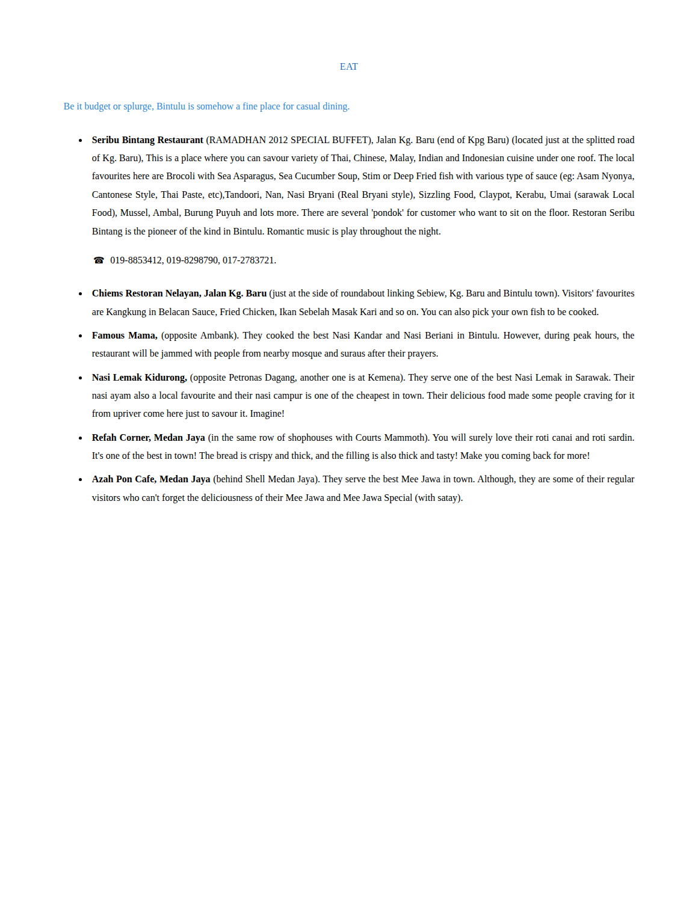EAT
Be it budget or splurge, Bintulu is somehow a fine place for casual dining.
Seribu Bintang Restaurant (RAMADHAN 2012 SPECIAL BUFFET), Jalan Kg. Baru (end of Kpg Baru) (located just at the splitted road of Kg. Baru), This is a place where you can savour variety of Thai, Chinese, Malay, Indian and Indonesian cuisine under one roof. The local favourites here are Brocoli with Sea Asparagus, Sea Cucumber Soup, Stim or Deep Fried fish with various type of sauce (eg: Asam Nyonya, Cantonese Style, Thai Paste, etc),Tandoori, Nan, Nasi Bryani (Real Bryani style), Sizzling Food, Claypot, Kerabu, Umai (sarawak Local Food), Mussel, Ambal, Burung Puyuh and lots more. There are several 'pondok' for customer who want to sit on the floor. Restoran Seribu Bintang is the pioneer of the kind in Bintulu. Romantic music is play throughout the night.
☎ 019-8853412, 019-8298790, 017-2783721.
Chiems Restoran Nelayan, Jalan Kg. Baru (just at the side of roundabout linking Sebiew, Kg. Baru and Bintulu town). Visitors' favourites are Kangkung in Belacan Sauce, Fried Chicken, Ikan Sebelah Masak Kari and so on. You can also pick your own fish to be cooked.
Famous Mama, (opposite Ambank). They cooked the best Nasi Kandar and Nasi Beriani in Bintulu. However, during peak hours, the restaurant will be jammed with people from nearby mosque and suraus after their prayers.
Nasi Lemak Kidurong, (opposite Petronas Dagang, another one is at Kemena). They serve one of the best Nasi Lemak in Sarawak. Their nasi ayam also a local favourite and their nasi campur is one of the cheapest in town. Their delicious food made some people craving for it from upriver come here just to savour it. Imagine!
Refah Corner, Medan Jaya (in the same row of shophouses with Courts Mammoth). You will surely love their roti canai and roti sardin. It's one of the best in town! The bread is crispy and thick, and the filling is also thick and tasty! Make you coming back for more!
Azah Pon Cafe, Medan Jaya (behind Shell Medan Jaya). They serve the best Mee Jawa in town. Although, they are some of their regular visitors who can't forget the deliciousness of their Mee Jawa and Mee Jawa Special (with satay).